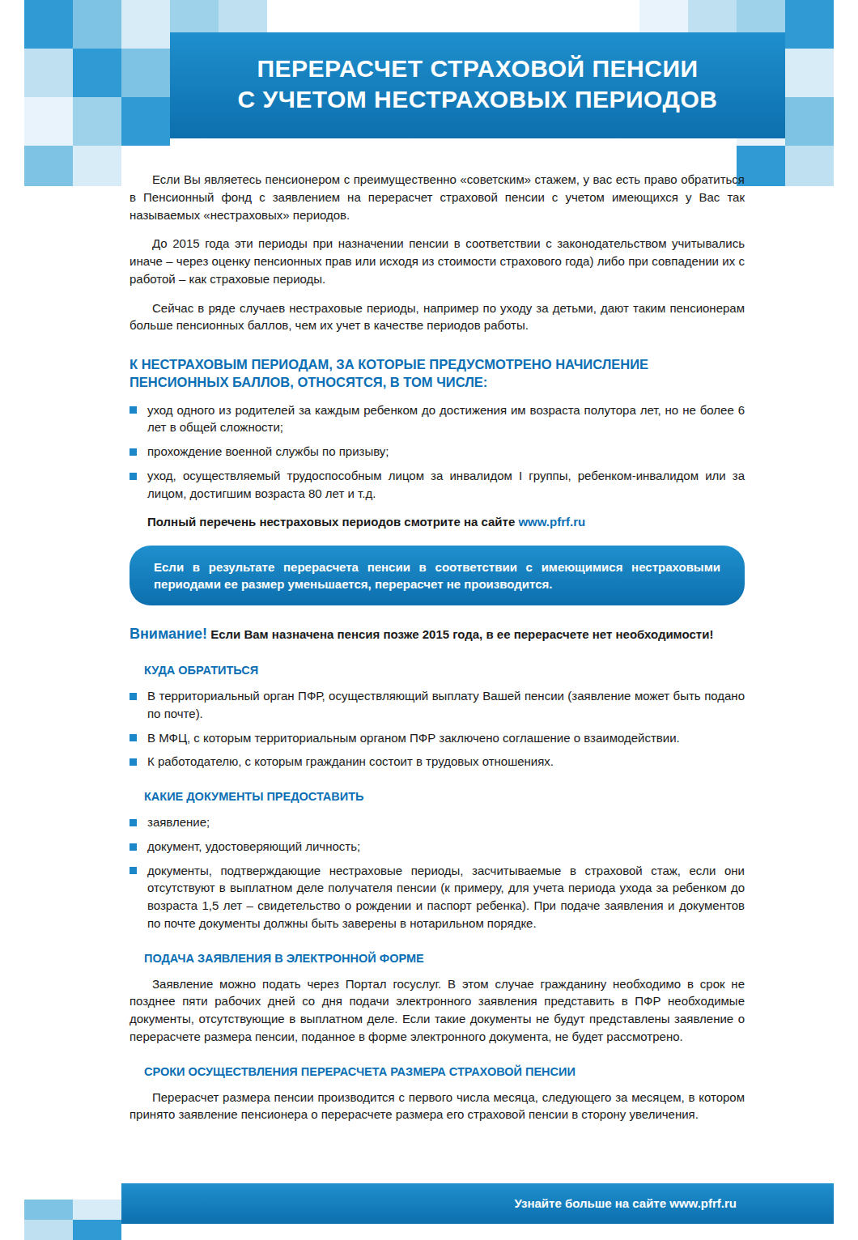Перерасчет страховой пенсии
с учетом нестраховых периодов
Если Вы являетесь пенсионером с преимущественно «советским» стажем, у вас есть право обратиться в Пенсионный фонд с заявлением на перерасчет страховой пенсии с учетом имеющихся у Вас так называемых «нестраховых» периодов.
До 2015 года эти периоды при назначении пенсии в соответствии с законодательством учитывались иначе – через оценку пенсионных прав или исходя из стоимости страхового года) либо при совпадении их с работой – как страховые периоды.
Сейчас в ряде случаев нестраховые периоды, например по уходу за детьми, дают таким пенсионерам больше пенсионных баллов, чем их учет в качестве периодов работы.
К нестраховым периодам, за которые предусмотрено начисление
пенсионных баллов, относятся, в том числе:
уход одного из родителей за каждым ребенком до достижения им возраста полутора лет, но не более 6 лет в общей сложности;
прохождение военной службы по призыву;
уход, осуществляемый трудоспособным лицом за инвалидом I группы, ребенком-инвалидом или за лицом, достигшим возраста 80 лет и т.д.
Полный перечень нестраховых периодов смотрите на сайте www.pfrf.ru
Если в результате перерасчета пенсии в соответствии с имеющимися нестраховыми периодами ее размер уменьшается, перерасчет не производится.
Внимание! Если Вам назначена пенсия позже 2015 года, в ее перерасчете нет необходимости!
Куда обратиться
В территориальный орган ПФР, осуществляющий выплату Вашей пенсии (заявление может быть подано по почте).
В МФЦ, с которым территориальным органом ПФР заключено соглашение о взаимодействии.
К работодателю, с которым гражданин состоит в трудовых отношениях.
Какие документы предоставить
заявление;
документ, удостоверяющий личность;
документы, подтверждающие нестраховые периоды, засчитываемые в страховой стаж, если они отсутствуют в выплатном деле получателя пенсии (к примеру, для учета периода ухода за ребенком до возраста 1,5 лет – свидетельство о рождении и паспорт ребенка). При подаче заявления и документов по почте документы должны быть заверены в нотарильном порядке.
Подача заявления в электронной форме
Заявление можно подать через Портал госуслуг. В этом случае гражданину необходимо в срок не позднее пяти рабочих дней со дня подачи электронного заявления представить в ПФР необходимые документы, отсутствующие в выплатном деле. Если такие документы не будут представлены заявление о перерасчете размера пенсии, поданное в форме электронного документа, не будет рассмотрено.
Сроки осуществления перерасчета размера страховой пенсии
Перерасчет размера пенсии производится с первого числа месяца, следующего за месяцем, в котором принято заявление пенсионера о перерасчете размера его страховой пенсии в сторону увеличения.
Узнайте больше на сайте www.pfrf.ru